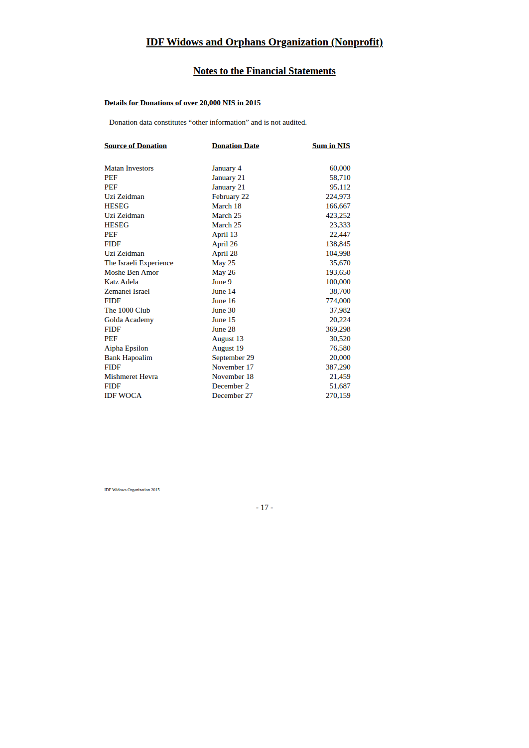IDF Widows and Orphans Organization (Nonprofit)
Notes to the Financial Statements
Details for Donations of over 20,000 NIS in 2015
Donation data constitutes “other information” and is not audited.
| Source of Donation | Donation Date | Sum in NIS |
| --- | --- | --- |
| Matan Investors | January 4 | 60,000 |
| PEF | January 21 | 58,710 |
| PEF | January 21 | 95,112 |
| Uzi Zeidman | February 22 | 224,973 |
| HESEG | March 18 | 166,667 |
| Uzi Zeidman | March 25 | 423,252 |
| HESEG | March 25 | 23,333 |
| PEF | April 13 | 22,447 |
| FIDF | April 26 | 138,845 |
| Uzi Zeidman | April 28 | 104,998 |
| The Israeli Experience | May 25 | 35,670 |
| Moshe Ben Amor | May 26 | 193,650 |
| Katz Adela | June 9 | 100,000 |
| Zemanei Israel | June 14 | 38,700 |
| FIDF | June 16 | 774,000 |
| The 1000 Club | June 30 | 37,982 |
| Golda Academy | June 15 | 20,224 |
| FIDF | June 28 | 369,298 |
| PEF | August 13 | 30,520 |
| Aipha Epsilon | August 19 | 76,580 |
| Bank Hapoalim | September 29 | 20,000 |
| FIDF | November 17 | 387,290 |
| Mishmeret Hevra | November 18 | 21,459 |
| FIDF | December 2 | 51,687 |
| IDF WOCA | December 27 | 270,159 |
IDF Widows Organization 2015
- 17 -